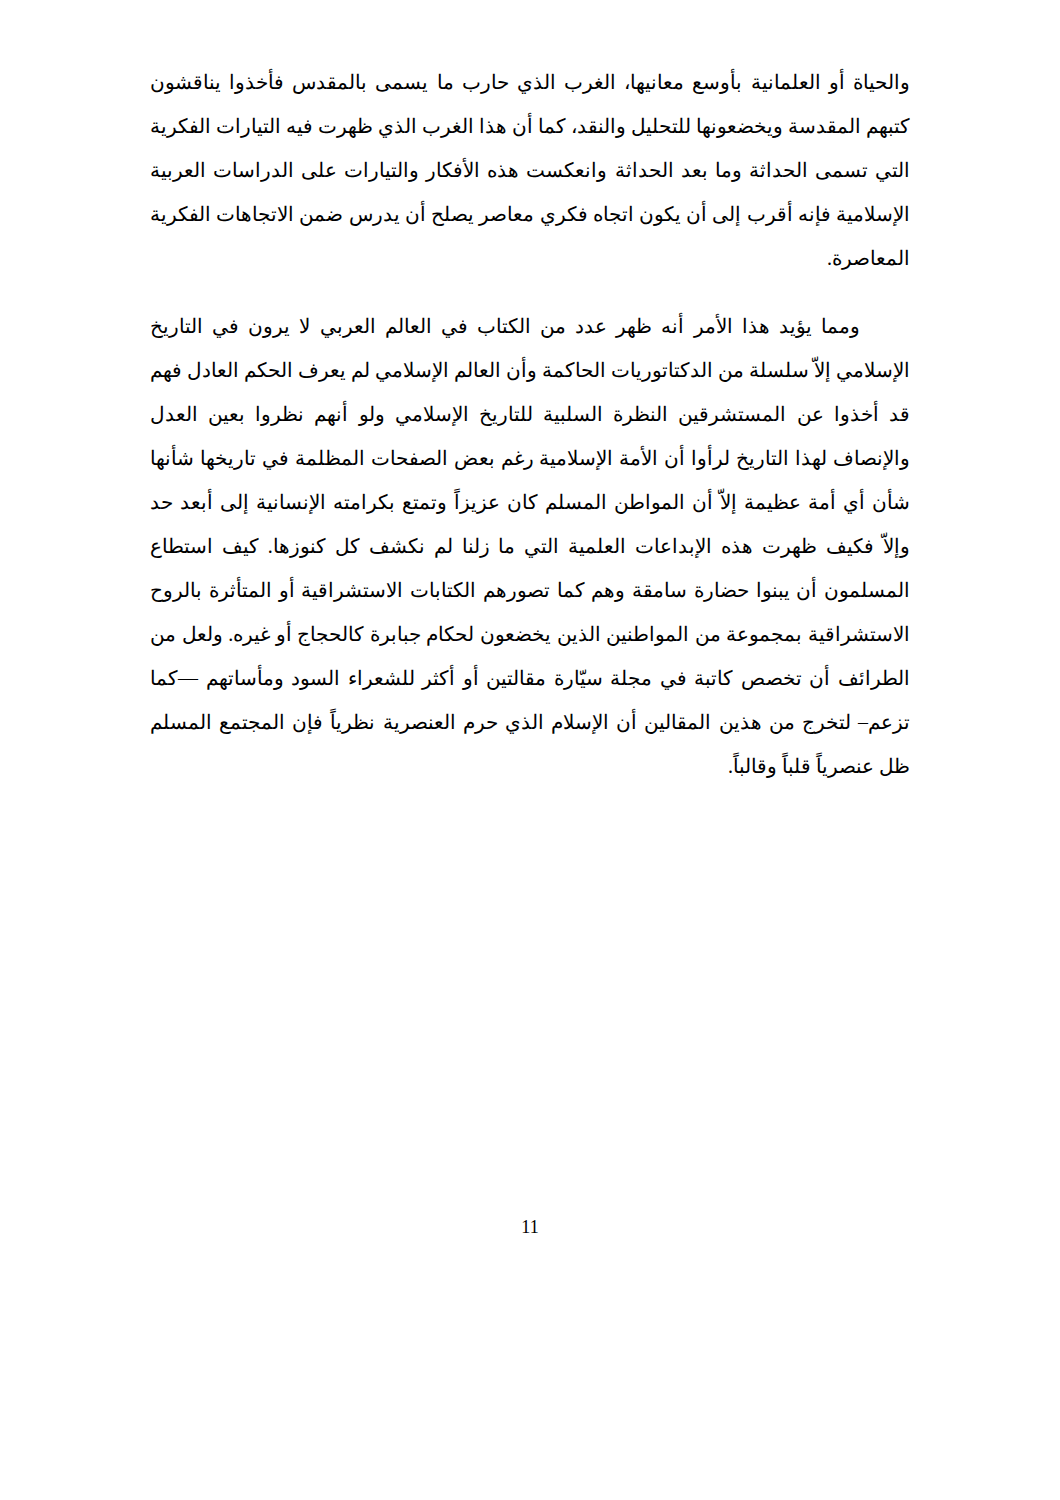والحياة أو العلمانية بأوسع معانيها، الغرب الذي حارب ما يسمى بالمقدس فأخذوا يناقشون كتبهم المقدسة ويخضعونها للتحليل والنقد، كما أن هذا الغرب الذي ظهرت فيه التيارات الفكرية التي تسمى الحداثة وما بعد الحداثة وانعكست هذه الأفكار والتيارات على الدراسات العربية الإسلامية فإنه أقرب إلى أن يكون اتجاه فكري معاصر يصلح أن يدرس ضمن الاتجاهات الفكرية المعاصرة.
ومما يؤيد هذا الأمر أنه ظهر عدد من الكتاب في العالم العربي لا يرون في التاريخ الإسلامي إلاّ سلسلة من الدكتاتوريات الحاكمة وأن العالم الإسلامي لم يعرف الحكم العادل فهم قد أخذوا عن المستشرقين النظرة السلبية للتاريخ الإسلامي ولو أنهم نظروا بعين العدل والإنصاف لهذا التاريخ لرأوا أن الأمة الإسلامية رغم بعض الصفحات المظلمة في تاريخها شأنها شأن أي أمة عظيمة إلاّ أن المواطن المسلم كان عزيزاً وتمتع بكرامته الإنسانية إلى أبعد حد وإلاّ فكيف ظهرت هذه الإبداعات العلمية التي ما زلنا لم نكشف كل كنوزها. كيف استطاع المسلمون أن يبنوا حضارة سامقة وهم كما تصورهم الكتابات الاستشراقية أو المتأثرة بالروح الاستشراقية بمجموعة من المواطنين الذين يخضعون لحكام جبابرة كالحجاج أو غيره. ولعل من الطرائف أن تخصص كاتبة في مجلة سيّارة مقالتين أو أكثر للشعراء السود ومأساتهم —كما تزعم– لتخرج من هذين المقالين أن الإسلام الذي حرم العنصرية نظرياً فإن المجتمع المسلم ظل عنصرياً قلباً وقالباً.
11